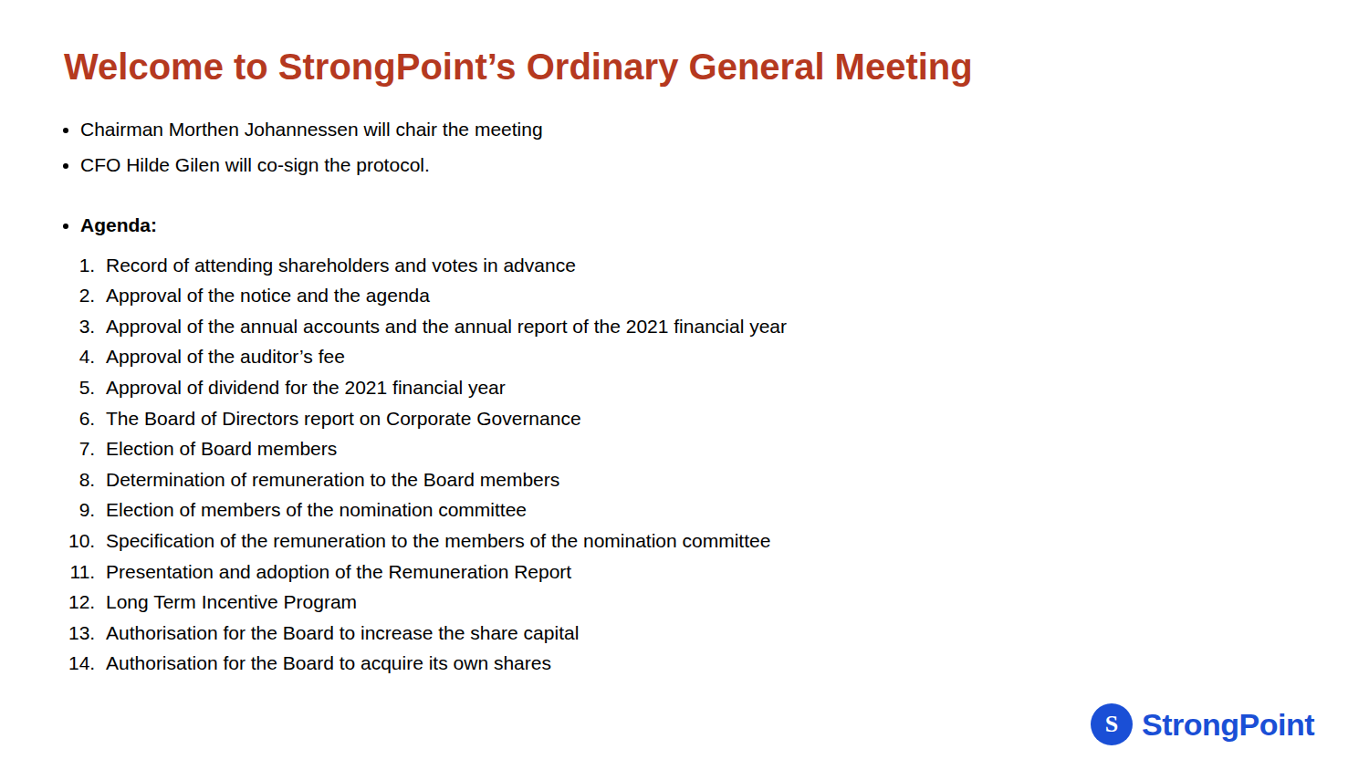Welcome to StrongPoint’s Ordinary General Meeting
Chairman Morthen Johannessen will chair the meeting
CFO Hilde Gilen will co-sign the protocol.
Agenda:
Record of attending shareholders and votes in advance
Approval of the notice and the agenda
Approval of the annual accounts and the annual report of the 2021 financial year
Approval of the auditor’s fee
Approval of dividend for the 2021 financial year
The Board of Directors report on Corporate Governance
Election of Board members
Determination of remuneration to the Board members
Election of members of the nomination committee
Specification of the remuneration to the members of the nomination committee
Presentation and adoption of the Remuneration Report
Long Term Incentive Program
Authorisation for the Board to increase the share capital
Authorisation for the Board to acquire its own shares
S
StrongPoint